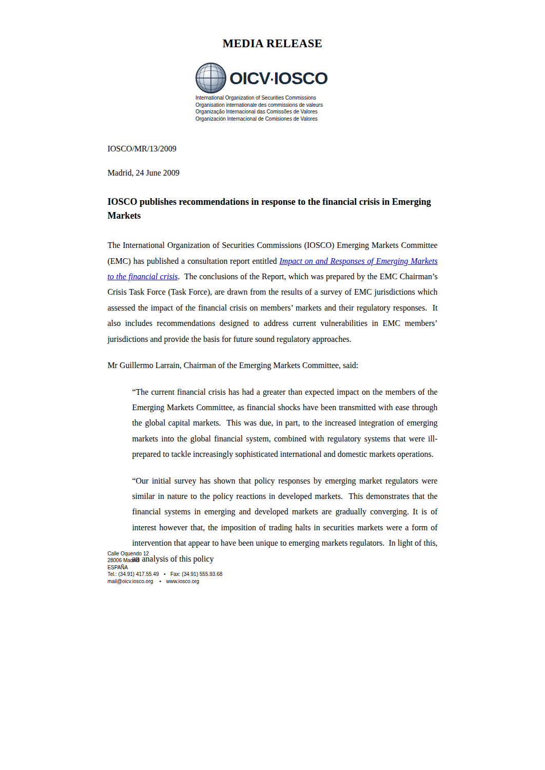MEDIA RELEASE
OICV·IOSCO
International Organization of Securities Commissions
Organisation internationale des commissions de valeurs
Organização Internacional das Comissões de Valores
Organización Internacional de Comisiones de Valores
IOSCO/MR/13/2009
Madrid, 24 June 2009
IOSCO publishes recommendations in response to the financial crisis in Emerging Markets
The International Organization of Securities Commissions (IOSCO) Emerging Markets Committee (EMC) has published a consultation report entitled Impact on and Responses of Emerging Markets to the financial crisis. The conclusions of the Report, which was prepared by the EMC Chairman’s Crisis Task Force (Task Force), are drawn from the results of a survey of EMC jurisdictions which assessed the impact of the financial crisis on members’ markets and their regulatory responses. It also includes recommendations designed to address current vulnerabilities in EMC members’ jurisdictions and provide the basis for future sound regulatory approaches.
Mr Guillermo Larrain, Chairman of the Emerging Markets Committee, said:
“The current financial crisis has had a greater than expected impact on the members of the Emerging Markets Committee, as financial shocks have been transmitted with ease through the global capital markets. This was due, in part, to the increased integration of emerging markets into the global financial system, combined with regulatory systems that were ill-prepared to tackle increasingly sophisticated international and domestic markets operations.
“Our initial survey has shown that policy responses by emerging market regulators were similar in nature to the policy reactions in developed markets. This demonstrates that the financial systems in emerging and developed markets are gradually converging. It is of interest however that, the imposition of trading halts in securities markets were a form of intervention that appear to have been unique to emerging markets regulators. In light of this, an analysis of this policy
Calle Oquendo 12
28006 Madrid
ESPAÑA
Tel.: (34.91) 417.55.49 • Fax: (34.91) 555.93.68
mail@oicv.iosco.org • www.iosco.org